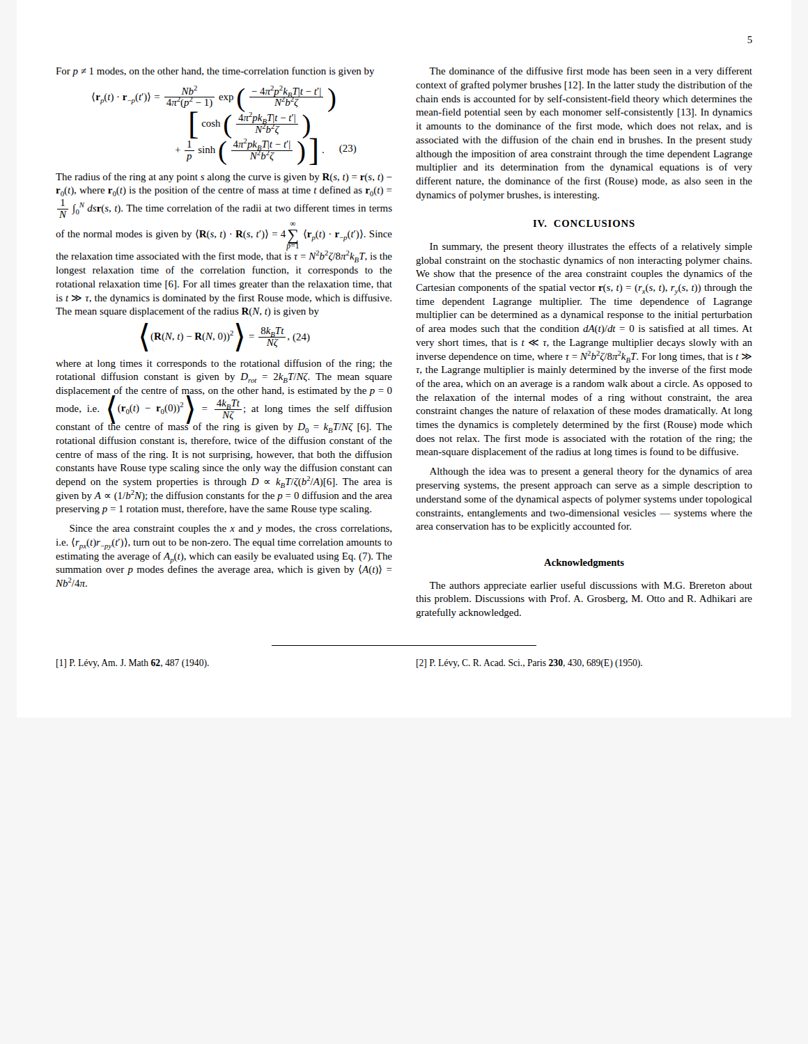5
For p ≠ 1 modes, on the other hand, the time-correlation function is given by
| ⟨ r p ( t ) · r − p ( t ′)⟩ | = | Nb 2 4 π 2 ( p 2 − 1) exp ( − 4 π 2 p 2 k B T / t − t ′/ N 2 b 2 ζ ) | |
| | | [ cosh ( 4 π 2 pk B T / t − t ′/ N 2 b 2 ζ ) | |
| | | + 1 p sinh ( 4 π 2 pk B T / t − t ′/ N 2 b 2 ζ ) ] . | (23) |
The radius of the ring at any point s along the curve is given by R(s, t) = r(s, t) − r0(t), where r0(t) is the position of the centre of mass at time t defined as r0(t) = 1 N ∫0N ds r(s, t). The time correlation of the radii at two different times in terms of the normal modes is given by ⟨R(s, t) · R(s, t′)⟩ = 4∞∑p=1 ⟨rp(t) · r−p(t′)⟩. Since the relaxation time associated with the first mode, that is τ = N2b2ζ/8π2kBT, is the longest relaxation time of the correlation function, it corresponds to the rotational relaxation time [6]. For all times greater than the relaxation time, that is t ≫ τ, the dynamics is dominated by the first Rouse mode, which is diffusive. The mean square displacement of the radius R(N, t) is given by
| ⟨ ( R ( N , t ) − R ( N , 0)) 2 ⟩ = 8 k B Tt Nζ , | (24) |
where at long times it corresponds to the rotational diffusion of the ring; the rotational diffusion constant is given by Drot = 2kBT/Nζ. The mean square displacement of the centre of mass, on the other hand, is estimated by the p = 0 mode, i.e. ⟨(r0(t) − r0(0))2⟩ = 4kBTt Nζ; at long times the self diffusion constant of the centre of mass of the ring is given by D0 = kBT/Nζ [6]. The rotational diffusion constant is, therefore, twice of the diffusion constant of the centre of mass of the ring. It is not surprising, however, that both the diffusion constants have Rouse type scaling since the only way the diffusion constant can depend on the system properties is through D ∝ kBT/ζ(b2/A)[6]. The area is given by A ∝ (1/b2N); the diffusion constants for the p = 0 diffusion and the area preserving p = 1 rotation must, therefore, have the same Rouse type scaling.
Since the area constraint couples the x and y modes, the cross correlations, i.e. ⟨rpx(t)r−py(t′)⟩, turn out to be non-zero. The equal time correlation amounts to estimating the average of Ap(t), which can easily be evaluated using Eq. (7). The summation over p modes defines the average area, which is given by ⟨A(t)⟩ = Nb2/4π.
The dominance of the diffusive first mode has been seen in a very different context of grafted polymer brushes [12]. In the latter study the distribution of the chain ends is accounted for by self-consistent-field theory which determines the mean-field potential seen by each monomer self-consistently [13]. In dynamics it amounts to the dominance of the first mode, which does not relax, and is associated with the diffusion of the chain end in brushes. In the present study although the imposition of area constraint through the time dependent Lagrange multiplier and its determination from the dynamical equations is of very different nature, the dominance of the first (Rouse) mode, as also seen in the dynamics of polymer brushes, is interesting.
IV. Conclusions
In summary, the present theory illustrates the effects of a relatively simple global constraint on the stochastic dynamics of non interacting polymer chains. We show that the presence of the area constraint couples the dynamics of the Cartesian components of the spatial vector r(s, t) = (rx(s, t), ry(s, t)) through the time dependent Lagrange multiplier. The time dependence of Lagrange multiplier can be determined as a dynamical response to the initial perturbation of area modes such that the condition dA(t)/dt = 0 is satisfied at all times. At very short times, that is t ≪ τ, the Lagrange multiplier decays slowly with an inverse dependence on time, where τ = N2b2ζ/8π2kBT. For long times, that is t ≫ τ, the Lagrange multiplier is mainly determined by the inverse of the first mode of the area, which on an average is a random walk about a circle. As opposed to the relaxation of the internal modes of a ring without constraint, the area constraint changes the nature of relaxation of these modes dramatically. At long times the dynamics is completely determined by the first (Rouse) mode which does not relax. The first mode is associated with the rotation of the ring; the mean-square displacement of the radius at long times is found to be diffusive.
Although the idea was to present a general theory for the dynamics of area preserving systems, the present approach can serve as a simple description to understand some of the dynamical aspects of polymer systems under topological constraints, entanglements and two-dimensional vesicles — systems where the area conservation has to be explicitly accounted for.
Acknowledgments
The authors appreciate earlier useful discussions with M.G. Brereton about this problem. Discussions with Prof. A. Grosberg, M. Otto and R. Adhikari are gratefully acknowledged.
[1] P. Lévy, Am. J. Math 62, 487 (1940).
[2] P. Lévy, C. R. Acad. Sci., Paris 230, 430, 689(E) (1950).